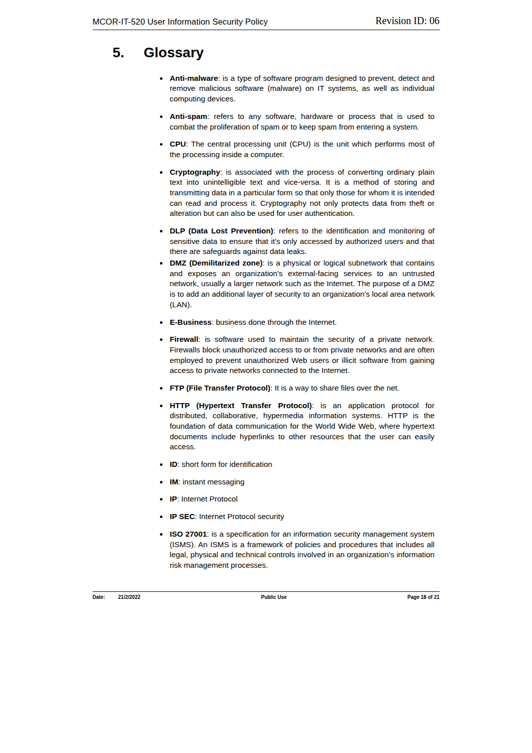MCOR-IT-520 User Information Security Policy
Revision ID: 06
5. Glossary
Anti-malware: is a type of software program designed to prevent, detect and remove malicious software (malware) on IT systems, as well as individual computing devices.
Anti-spam: refers to any software, hardware or process that is used to combat the proliferation of spam or to keep spam from entering a system.
CPU: The central processing unit (CPU) is the unit which performs most of the processing inside a computer.
Cryptography: is associated with the process of converting ordinary plain text into unintelligible text and vice-versa. It is a method of storing and transmitting data in a particular form so that only those for whom it is intended can read and process it. Cryptography not only protects data from theft or alteration but can also be used for user authentication.
DLP (Data Lost Prevention): refers to the identification and monitoring of sensitive data to ensure that it's only accessed by authorized users and that there are safeguards against data leaks.
DMZ (Demilitarized zone): is a physical or logical subnetwork that contains and exposes an organization's external-facing services to an untrusted network, usually a larger network such as the Internet. The purpose of a DMZ is to add an additional layer of security to an organization's local area network (LAN).
E-Business: business done through the Internet.
Firewall: is software used to maintain the security of a private network. Firewalls block unauthorized access to or from private networks and are often employed to prevent unauthorized Web users or illicit software from gaining access to private networks connected to the Internet.
FTP (File Transfer Protocol): It is a way to share files over the net.
HTTP (Hypertext Transfer Protocol): is an application protocol for distributed, collaborative, hypermedia information systems. HTTP is the foundation of data communication for the World Wide Web, where hypertext documents include hyperlinks to other resources that the user can easily access.
ID: short form for identification
IM: instant messaging
IP: Internet Protocol
IP SEC: Internet Protocol security
ISO 27001: is a specification for an information security management system (ISMS). An ISMS is a framework of policies and procedures that includes all legal, physical and technical controls involved in an organization’s information risk management processes.
Date: 21/2/2022
Public Use
Page 18 of 21